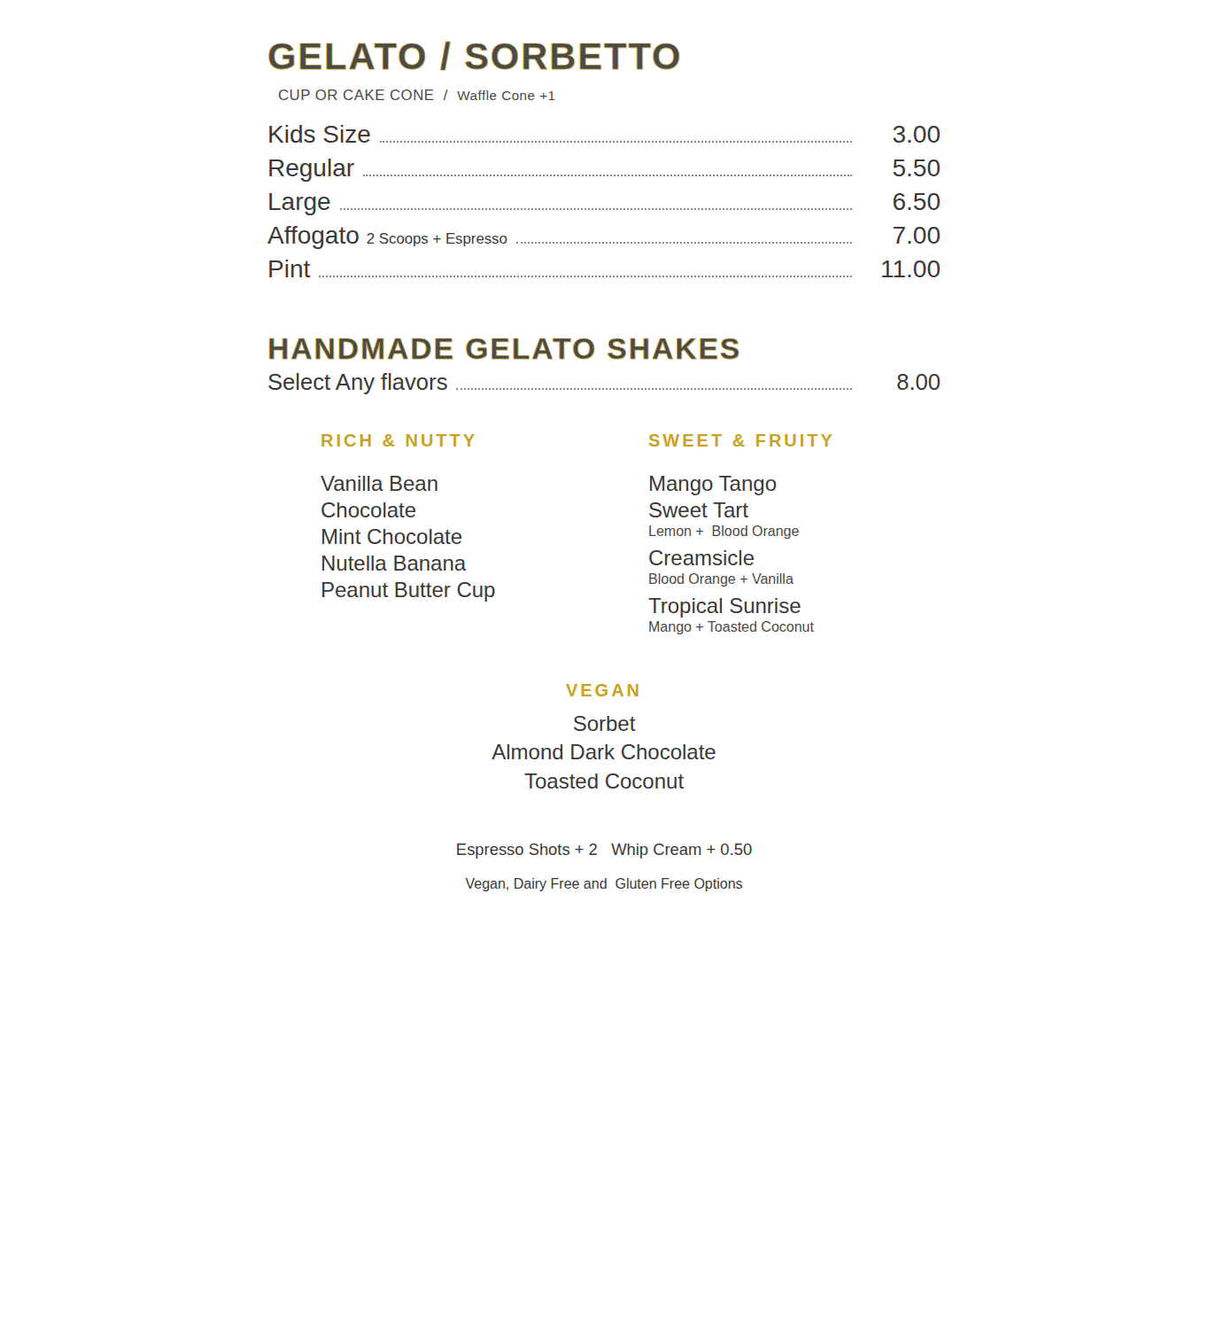Gelato / Sorbetto
CUP OR CAKE CONE / Waffle Cone +1
Kids Size 3.00
Regular 5.50
Large 6.50
Affogato 2 Scoops + Espresso 7.00
Pint 11.00
Handmade Gelato Shakes
Select Any flavors 8.00
Rich & Nutty
Vanilla Bean
Chocolate
Mint Chocolate
Nutella Banana
Peanut Butter Cup
Sweet & Fruity
Mango Tango
Sweet Tart
Lemon + Blood Orange
Creamsicle
Blood Orange + Vanilla
Tropical Sunrise
Mango + Toasted Coconut
Vegan
Sorbet
Almond Dark Chocolate
Toasted Coconut
Espresso Shots + 2 Whip Cream + 0.50
Vegan, Dairy Free and Gluten Free Options